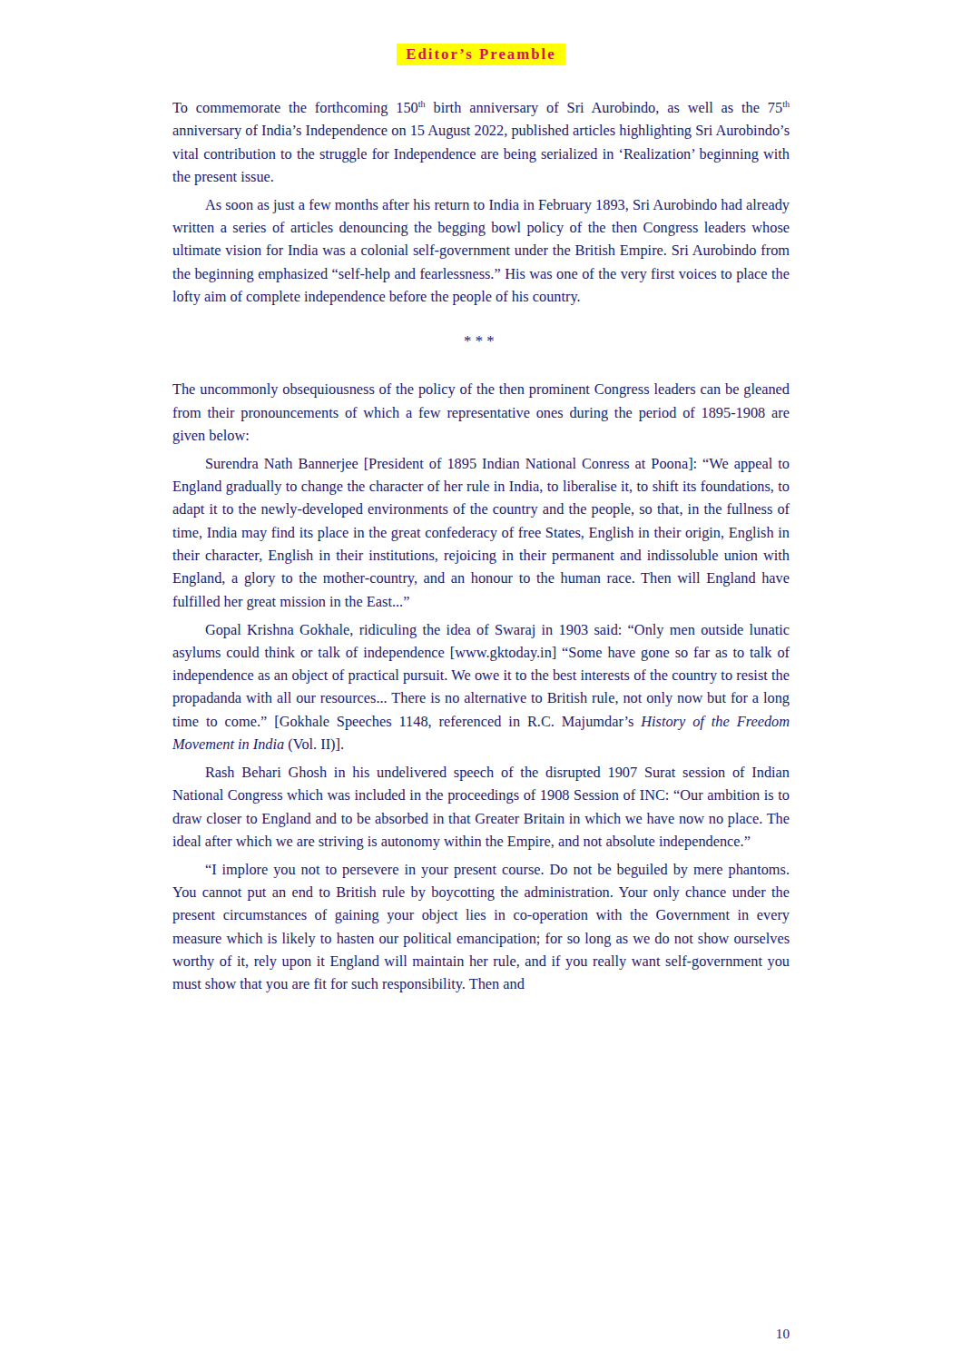Editor’s Preamble
To commemorate the forthcoming 150th birth anniversary of Sri Aurobindo, as well as the 75th anniversary of India’s Independence on 15 August 2022, published articles highlighting Sri Aurobindo’s vital contribution to the struggle for Independence are being serialized in ‘Realization’ beginning with the present issue.
As soon as just a few months after his return to India in February 1893, Sri Aurobindo had already written a series of articles denouncing the begging bowl policy of the then Congress leaders whose ultimate vision for India was a colonial self-government under the British Empire. Sri Aurobindo from the beginning emphasized “self-help and fearlessness.” His was one of the very first voices to place the lofty aim of complete independence before the people of his country.
***
The uncommonly obsequiousness of the policy of the then prominent Congress leaders can be gleaned from their pronouncements of which a few representative ones during the period of 1895-1908 are given below:
Surendra Nath Bannerjee [President of 1895 Indian National Conress at Poona]: “We appeal to England gradually to change the character of her rule in India, to liberalise it, to shift its foundations, to adapt it to the newly-developed environments of the country and the people, so that, in the fullness of time, India may find its place in the great confederacy of free States, English in their origin, English in their character, English in their institutions, rejoicing in their permanent and indissoluble union with England, a glory to the mother-country, and an honour to the human race. Then will England have fulfilled her great mission in the East...”
Gopal Krishna Gokhale, ridiculing the idea of Swaraj in 1903 said: “Only men outside lunatic asylums could think or talk of independence [www.gktoday.in] “Some have gone so far as to talk of independence as an object of practical pursuit. We owe it to the best interests of the country to resist the propadanda with all our resources... There is no alternative to British rule, not only now but for a long time to come.” [Gokhale Speeches 1148, referenced in R.C. Majumdar’s History of the Freedom Movement in India (Vol. II)].
Rash Behari Ghosh in his undelivered speech of the disrupted 1907 Surat session of Indian National Congress which was included in the proceedings of 1908 Session of INC: “Our ambition is to draw closer to England and to be absorbed in that Greater Britain in which we have now no place. The ideal after which we are striving is autonomy within the Empire, and not absolute independence.”
“I implore you not to persevere in your present course. Do not be beguiled by mere phantoms. You cannot put an end to British rule by boycotting the administration. Your only chance under the present circumstances of gaining your object lies in co-operation with the Government in every measure which is likely to hasten our political emancipation; for so long as we do not show ourselves worthy of it, rely upon it England will maintain her rule, and if you really want self-government you must show that you are fit for such responsibility. Then and
10